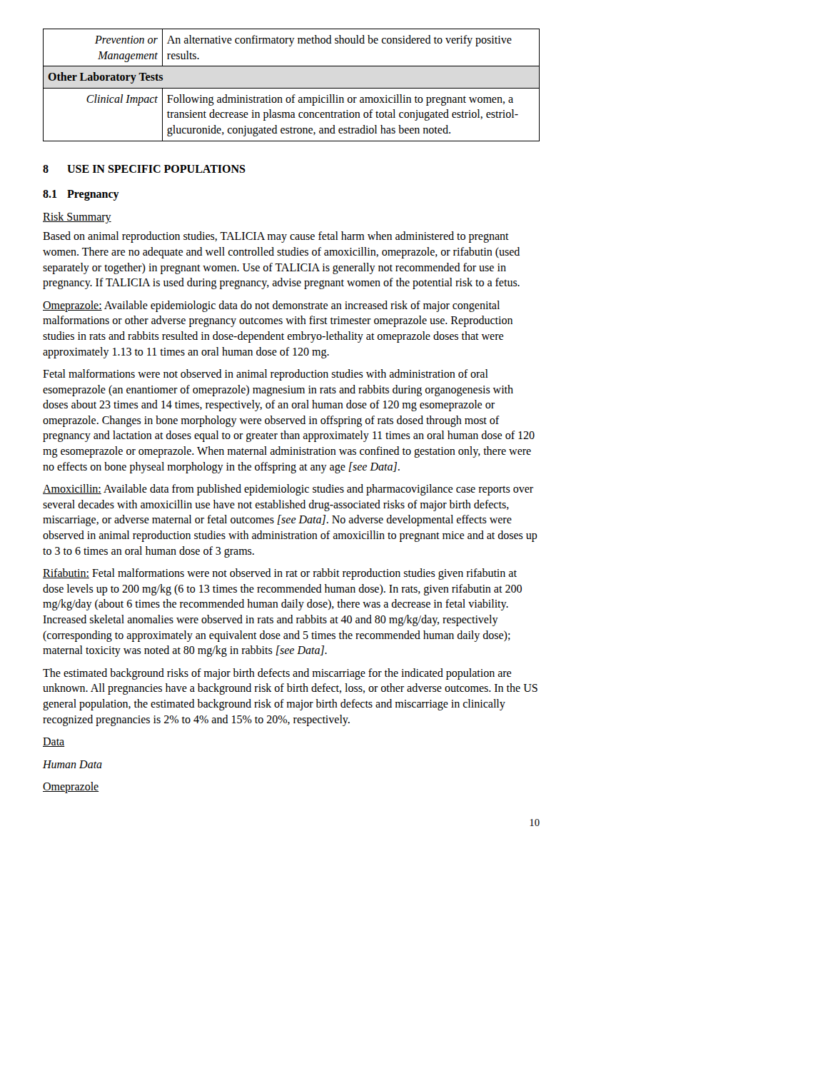| Prevention or Management | An alternative confirmatory method should be considered to verify positive results. |
| Other Laboratory Tests |
| Clinical Impact | Following administration of ampicillin or amoxicillin to pregnant women, a transient decrease in plasma concentration of total conjugated estriol, estriol-glucuronide, conjugated estrone, and estradiol has been noted. |
8 USE IN SPECIFIC POPULATIONS
8.1 Pregnancy
Risk Summary
Based on animal reproduction studies, TALICIA may cause fetal harm when administered to pregnant women. There are no adequate and well controlled studies of amoxicillin, omeprazole, or rifabutin (used separately or together) in pregnant women. Use of TALICIA is generally not recommended for use in pregnancy. If TALICIA is used during pregnancy, advise pregnant women of the potential risk to a fetus.
Omeprazole: Available epidemiologic data do not demonstrate an increased risk of major congenital malformations or other adverse pregnancy outcomes with first trimester omeprazole use. Reproduction studies in rats and rabbits resulted in dose-dependent embryo-lethality at omeprazole doses that were approximately 1.13 to 11 times an oral human dose of 120 mg.
Fetal malformations were not observed in animal reproduction studies with administration of oral esomeprazole (an enantiomer of omeprazole) magnesium in rats and rabbits during organogenesis with doses about 23 times and 14 times, respectively, of an oral human dose of 120 mg esomeprazole or omeprazole. Changes in bone morphology were observed in offspring of rats dosed through most of pregnancy and lactation at doses equal to or greater than approximately 11 times an oral human dose of 120 mg esomeprazole or omeprazole. When maternal administration was confined to gestation only, there were no effects on bone physeal morphology in the offspring at any age [see Data].
Amoxicillin: Available data from published epidemiologic studies and pharmacovigilance case reports over several decades with amoxicillin use have not established drug-associated risks of major birth defects, miscarriage, or adverse maternal or fetal outcomes [see Data]. No adverse developmental effects were observed in animal reproduction studies with administration of amoxicillin to pregnant mice and at doses up to 3 to 6 times an oral human dose of 3 grams.
Rifabutin: Fetal malformations were not observed in rat or rabbit reproduction studies given rifabutin at dose levels up to 200 mg/kg (6 to 13 times the recommended human dose). In rats, given rifabutin at 200 mg/kg/day (about 6 times the recommended human daily dose), there was a decrease in fetal viability. Increased skeletal anomalies were observed in rats and rabbits at 40 and 80 mg/kg/day, respectively (corresponding to approximately an equivalent dose and 5 times the recommended human daily dose); maternal toxicity was noted at 80 mg/kg in rabbits [see Data].
The estimated background risks of major birth defects and miscarriage for the indicated population are unknown. All pregnancies have a background risk of birth defect, loss, or other adverse outcomes. In the US general population, the estimated background risk of major birth defects and miscarriage in clinically recognized pregnancies is 2% to 4% and 15% to 20%, respectively.
Data
Human Data
Omeprazole
10